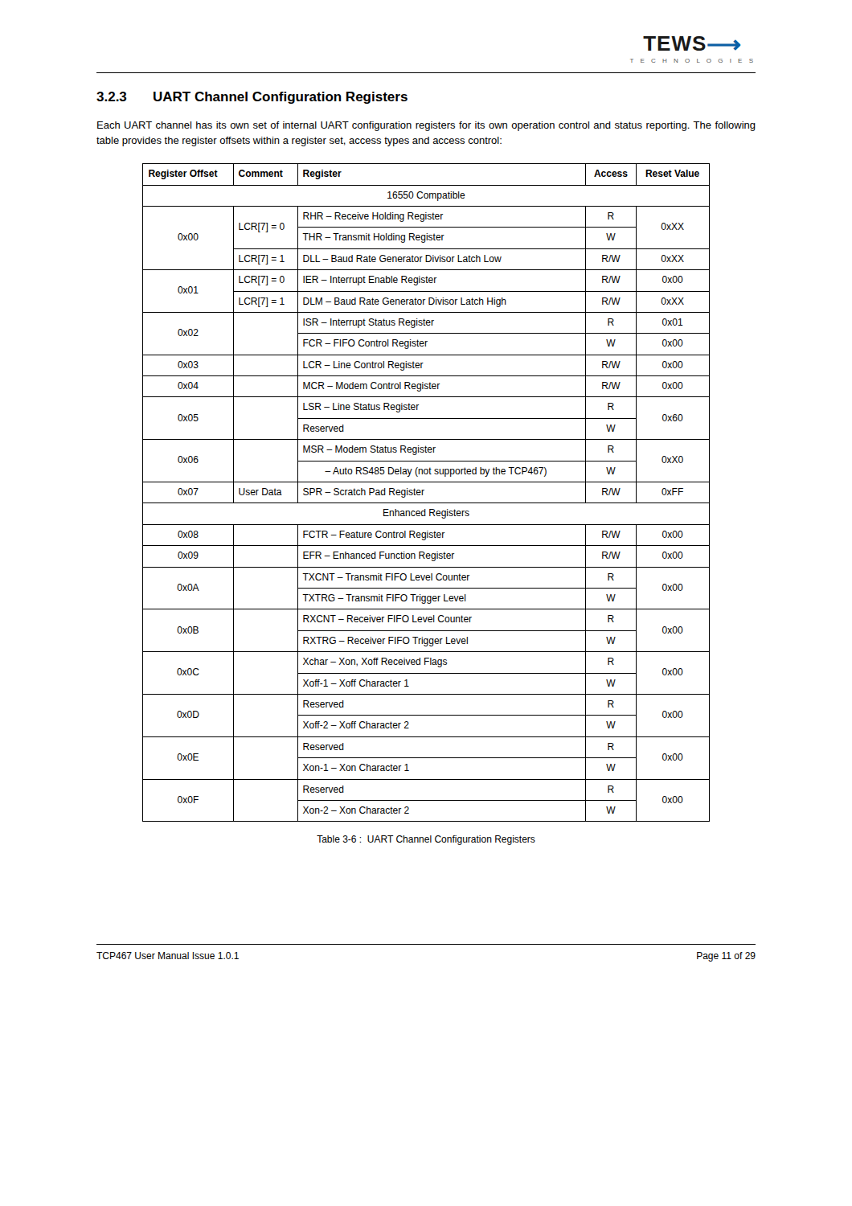TEWS⟶
T E C H N O L O G I E S
3.2.3 UART Channel Configuration Registers
Each UART channel has its own set of internal UART configuration registers for its own operation control and status reporting. The following table provides the register offsets within a register set, access types and access control:
| Register Offset | Comment | Register | Access | Reset Value |
| --- | --- | --- | --- | --- |
| 16550 Compatible |
| 0x00 | LCR[7] = 0 | RHR – Receive Holding Register | R | 0xXX |
| THR – Transmit Holding Register | W |
| LCR[7] = 1 | DLL – Baud Rate Generator Divisor Latch Low | R/W | 0xXX |
| 0x01 | LCR[7] = 0 | IER – Interrupt Enable Register | R/W | 0x00 |
| LCR[7] = 1 | DLM – Baud Rate Generator Divisor Latch High | R/W | 0xXX |
| 0x02 | | ISR – Interrupt Status Register | R | 0x01 |
| FCR – FIFO Control Register | W | 0x00 |
| 0x03 | | LCR – Line Control Register | R/W | 0x00 |
| 0x04 | | MCR – Modem Control Register | R/W | 0x00 |
| 0x05 | | LSR – Line Status Register | R | 0x60 |
| Reserved | W |
| 0x06 | | MSR – Modem Status Register | R | 0xX0 |
| – Auto RS485 Delay (not supported by the TCP467) | W |
| 0x07 | User Data | SPR – Scratch Pad Register | R/W | 0xFF |
| Enhanced Registers |
| 0x08 | | FCTR – Feature Control Register | R/W | 0x00 |
| 0x09 | | EFR – Enhanced Function Register | R/W | 0x00 |
| 0x0A | | TXCNT – Transmit FIFO Level Counter | R | 0x00 |
| TXTRG – Transmit FIFO Trigger Level | W |
| 0x0B | | RXCNT – Receiver FIFO Level Counter | R | 0x00 |
| RXTRG – Receiver FIFO Trigger Level | W |
| 0x0C | | Xchar – Xon, Xoff Received Flags | R | 0x00 |
| Xoff-1 – Xoff Character 1 | W |
| 0x0D | | Reserved | R | 0x00 |
| Xoff-2 – Xoff Character 2 | W |
| 0x0E | | Reserved | R | 0x00 |
| Xon-1 – Xon Character 1 | W |
| 0x0F | | Reserved | R | 0x00 |
| Xon-2 – Xon Character 2 | W |
Table 3-6 : UART Channel Configuration Registers
TCP467 User Manual Issue 1.0.1 Page 11 of 29